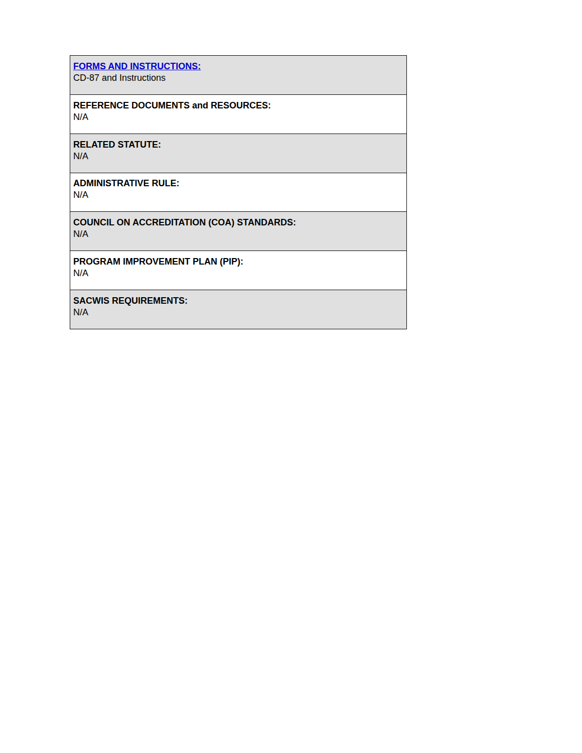| FORMS AND INSTRUCTIONS: CD-87 and Instructions |
| REFERENCE DOCUMENTS and RESOURCES: N/A |
| RELATED STATUTE: N/A |
| ADMINISTRATIVE RULE: N/A |
| COUNCIL ON ACCREDITATION (COA) STANDARDS: N/A |
| PROGRAM IMPROVEMENT PLAN (PIP): N/A |
| SACWIS REQUIREMENTS: N/A |